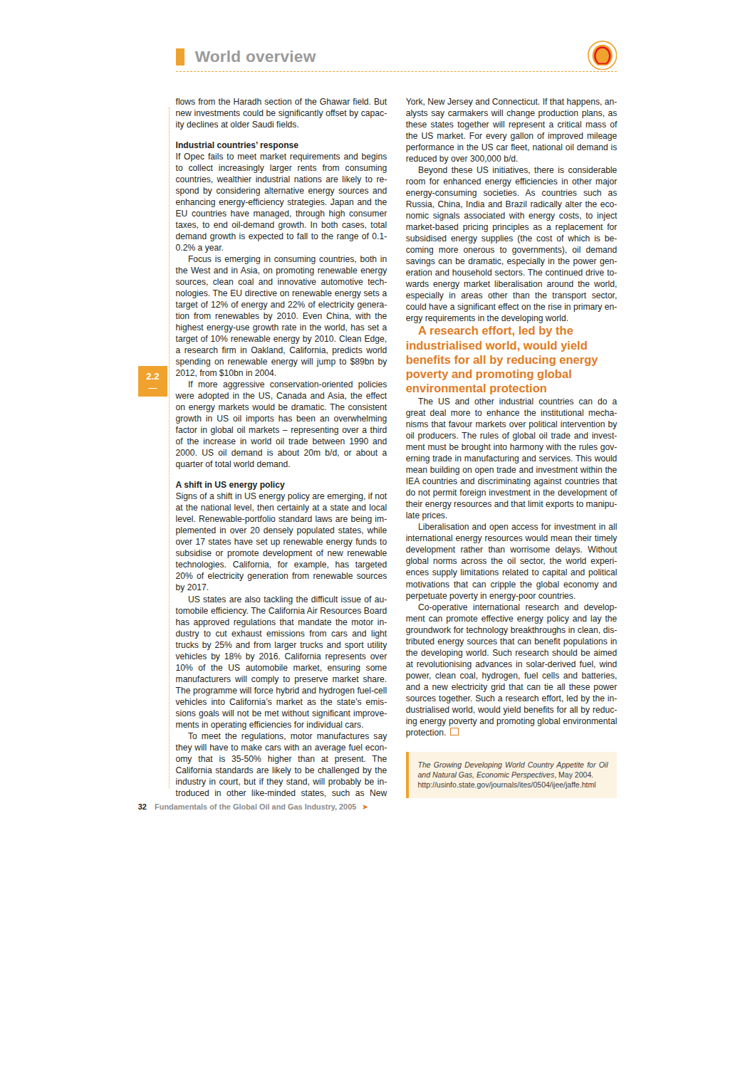World overview
2.2—
flows from the Haradh section of the Ghawar field. But new investments could be significantly offset by capacity declines at older Saudi fields.
Industrial countries’ response
If Opec fails to meet market requirements and begins to collect increasingly larger rents from consuming countries, wealthier industrial nations are likely to respond by considering alternative energy sources and enhancing energy-efficiency strategies. Japan and the EU countries have managed, through high consumer taxes, to end oil-demand growth. In both cases, total demand growth is expected to fall to the range of 0.1-0.2% a year.
Focus is emerging in consuming countries, both in the West and in Asia, on promoting renewable energy sources, clean coal and innovative automotive technologies. The EU directive on renewable energy sets a target of 12% of energy and 22% of electricity generation from renewables by 2010. Even China, with the highest energy-use growth rate in the world, has set a target of 10% renewable energy by 2010. Clean Edge, a research firm in Oakland, California, predicts world spending on renewable energy will jump to $89bn by 2012, from $10bn in 2004.
If more aggressive conservation-oriented policies were adopted in the US, Canada and Asia, the effect on energy markets would be dramatic. The consistent growth in US oil imports has been an overwhelming factor in global oil markets – representing over a third of the increase in world oil trade between 1990 and 2000. US oil demand is about 20m b/d, or about a quarter of total world demand.
A shift in US energy policy
Signs of a shift in US energy policy are emerging, if not at the national level, then certainly at a state and local level. Renewable-portfolio standard laws are being implemented in over 20 densely populated states, while over 17 states have set up renewable energy funds to subsidise or promote development of new renewable technologies. California, for example, has targeted 20% of electricity generation from renewable sources by 2017.
US states are also tackling the difficult issue of automobile efficiency. The California Air Resources Board has approved regulations that mandate the motor industry to cut exhaust emissions from cars and light trucks by 25% and from larger trucks and sport utility vehicles by 18% by 2016. California represents over 10% of the US automobile market, ensuring some manufacturers will comply to preserve market share. The programme will force hybrid and hydrogen fuel-cell vehicles into California’s market as the state’s emissions goals will not be met without significant improvements in operating efficiencies for individual cars.
To meet the regulations, motor manufactures say they will have to make cars with an average fuel economy that is 35-50% higher than at present. The California standards are likely to be challenged by the industry in court, but if they stand, will probably be introduced in other like-minded states, such as New York, New Jersey and Connecticut. If that happens, analysts say carmakers will change production plans, as these states together will represent a critical mass of the US market. For every gallon of improved mileage performance in the US car fleet, national oil demand is reduced by over 300,000 b/d.
Beyond these US initiatives, there is considerable room for enhanced energy efficiencies in other major energy-consuming societies. As countries such as Russia, China, India and Brazil radically alter the economic signals associated with energy costs, to inject market-based pricing principles as a replacement for subsidised energy supplies (the cost of which is becoming more onerous to governments), oil demand savings can be dramatic, especially in the power generation and household sectors. The continued drive towards energy market liberalisation around the world, especially in areas other than the transport sector, could have a significant effect on the rise in primary energy requirements in the developing world.
A research effort, led by the industrialised world, would yield benefits for all by reducing energy poverty and promoting global environmental protection
The US and other industrial countries can do a great deal more to enhance the institutional mechanisms that favour markets over political intervention by oil producers. The rules of global oil trade and investment must be brought into harmony with the rules governing trade in manufacturing and services. This would mean building on open trade and investment within the IEA countries and discriminating against countries that do not permit foreign investment in the development of their energy resources and that limit exports to manipulate prices.
Liberalisation and open access for investment in all international energy resources would mean their timely development rather than worrisome delays. Without global norms across the oil sector, the world experiences supply limitations related to capital and political motivations that can cripple the global economy and perpetuate poverty in energy-poor countries.
Co-operative international research and development can promote effective energy policy and lay the groundwork for technology breakthroughs in clean, distributed energy sources that can benefit populations in the developing world. Such research should be aimed at revolutionising advances in solar-derived fuel, wind power, clean coal, hydrogen, fuel cells and batteries, and a new electricity grid that can tie all these power sources together. Such a research effort, led by the industrialised world, would yield benefits for all by reducing energy poverty and promoting global environmental protection.
The Growing Developing World Country Appetite for Oil and Natural Gas, Economic Perspectives, May 2004.
http://usinfo.state.gov/journals/ites/0504/ijee/jaffe.html
32 Fundamentals of the Global Oil and Gas Industry, 2005➤